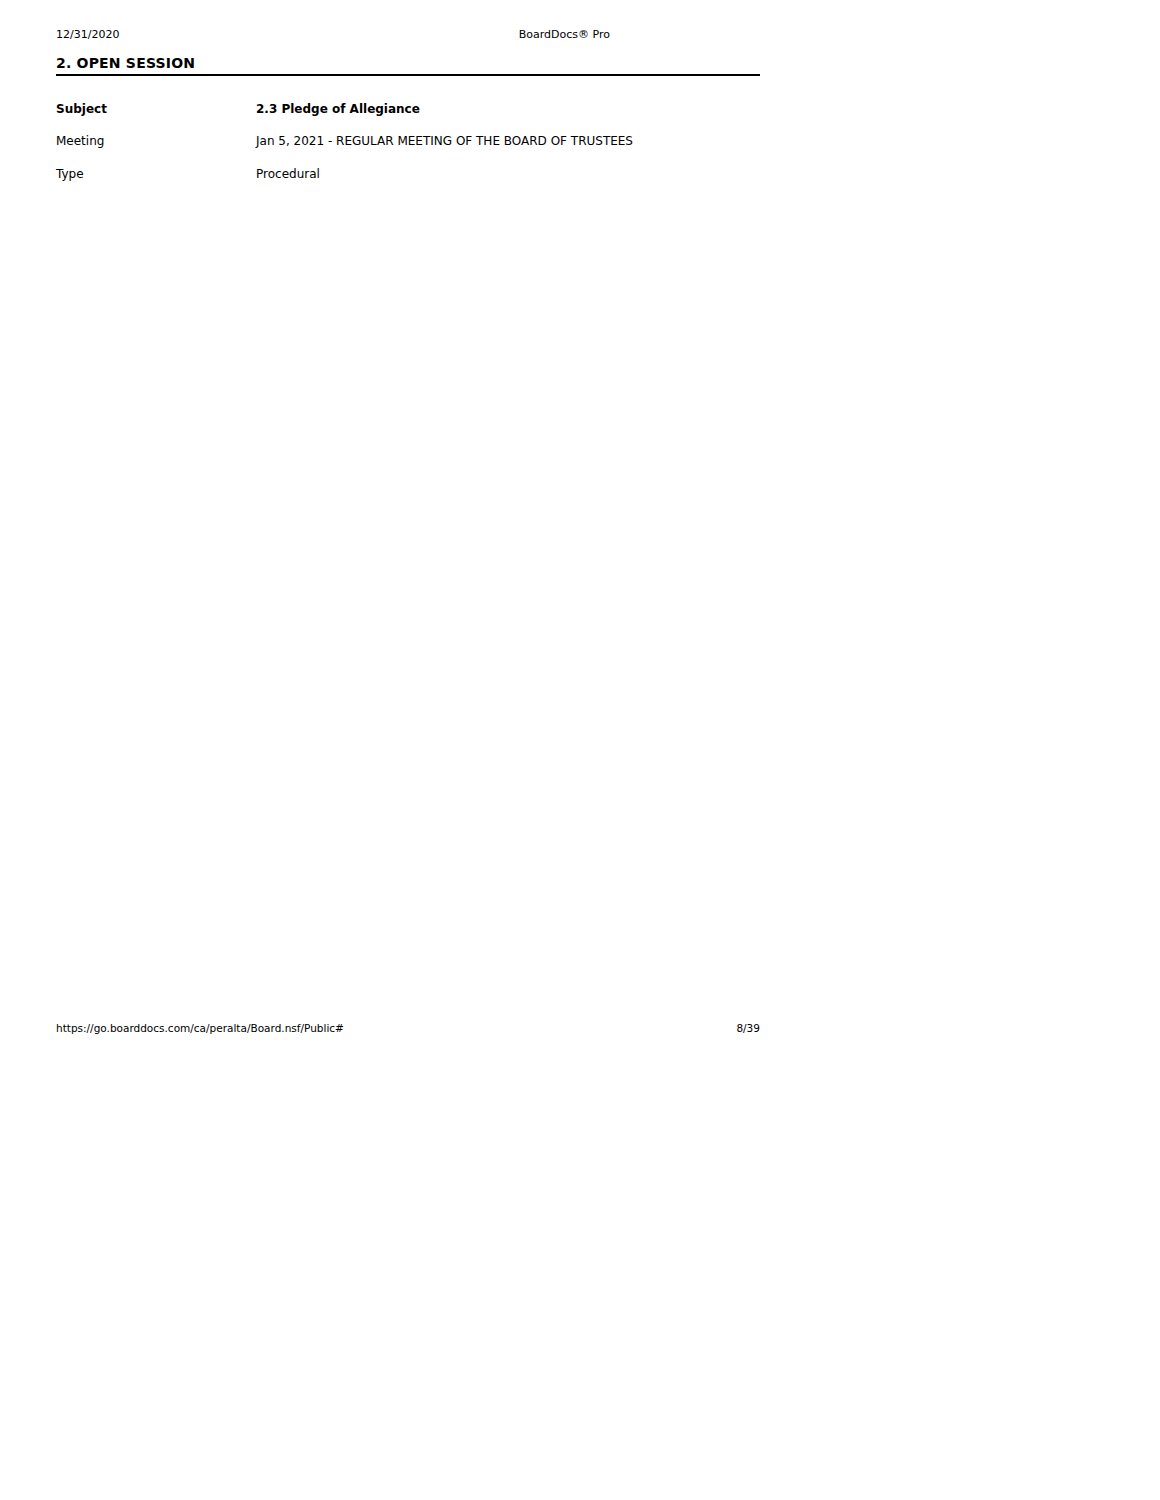12/31/2020
BoardDocs® Pro
2. OPEN SESSION
| Subject | 2.3 Pledge of Allegiance |
| Meeting | Jan 5, 2021 - REGULAR MEETING OF THE BOARD OF TRUSTEES |
| Type | Procedural |
https://go.boarddocs.com/ca/peralta/Board.nsf/Public#
8/39